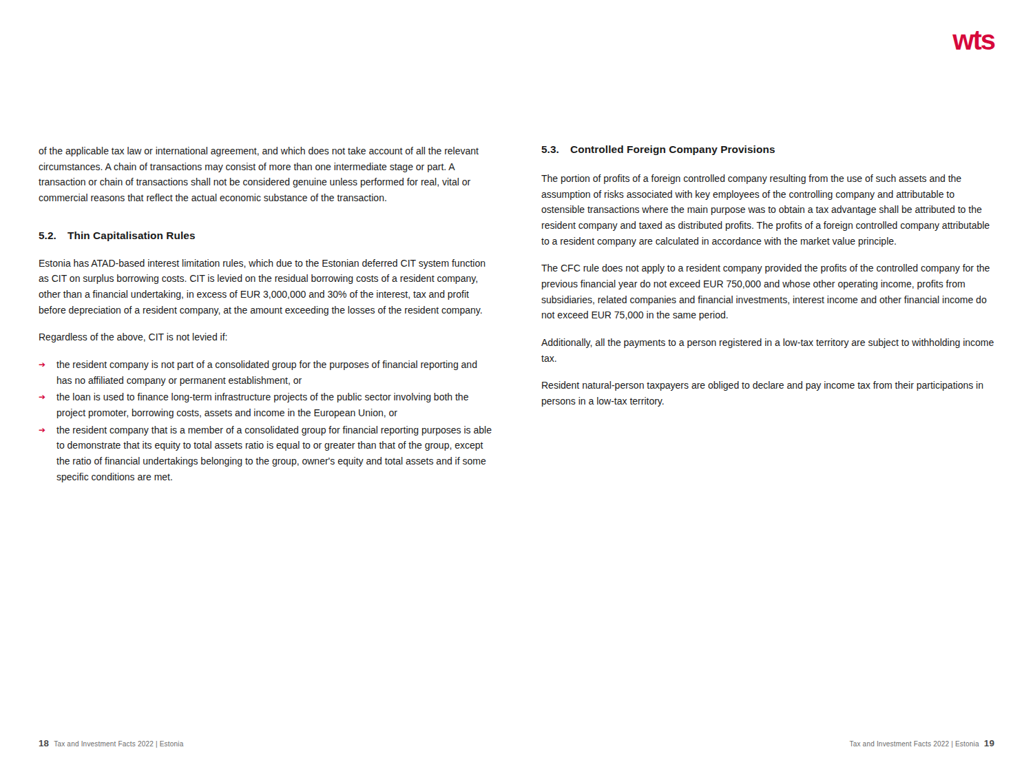wts
of the applicable tax law or international agreement, and which does not take account of all the relevant circumstances. A chain of transactions may consist of more than one intermediate stage or part. A transaction or chain of transactions shall not be considered genuine unless performed for real, vital or commercial reasons that reflect the actual economic substance of the transaction.
5.2. Thin Capitalisation Rules
Estonia has ATAD-based interest limitation rules, which due to the Estonian deferred CIT system function as CIT on surplus borrowing costs. CIT is levied on the residual borrowing costs of a resident company, other than a financial undertaking, in excess of EUR 3,000,000 and 30% of the interest, tax and profit before depreciation of a resident company, at the amount exceeding the losses of the resident company.
Regardless of the above, CIT is not levied if:
the resident company is not part of a consolidated group for the purposes of financial reporting and has no affiliated company or permanent establishment, or
the loan is used to finance long-term infrastructure projects of the public sector involving both the project promoter, borrowing costs, assets and income in the European Union, or
the resident company that is a member of a consolidated group for financial reporting purposes is able to demonstrate that its equity to total assets ratio is equal to or greater than that of the group, except the ratio of financial undertakings belonging to the group, owner's equity and total assets and if some specific conditions are met.
5.3. Controlled Foreign Company Provisions
The portion of profits of a foreign controlled company resulting from the use of such assets and the assumption of risks associated with key employees of the controlling company and attributable to ostensible transactions where the main purpose was to obtain a tax advantage shall be attributed to the resident company and taxed as distributed profits. The profits of a foreign controlled company attributable to a resident company are calculated in accordance with the market value principle.
The CFC rule does not apply to a resident company provided the profits of the controlled company for the previous financial year do not exceed EUR 750,000 and whose other operating income, profits from subsidiaries, related companies and financial investments, interest income and other financial income do not exceed EUR 75,000 in the same period.
Additionally, all the payments to a person registered in a low-tax territory are subject to withholding income tax.
Resident natural-person taxpayers are obliged to declare and pay income tax from their participations in persons in a low-tax territory.
18 Tax and Investment Facts 2022 | Estonia
Tax and Investment Facts 2022 | Estonia19